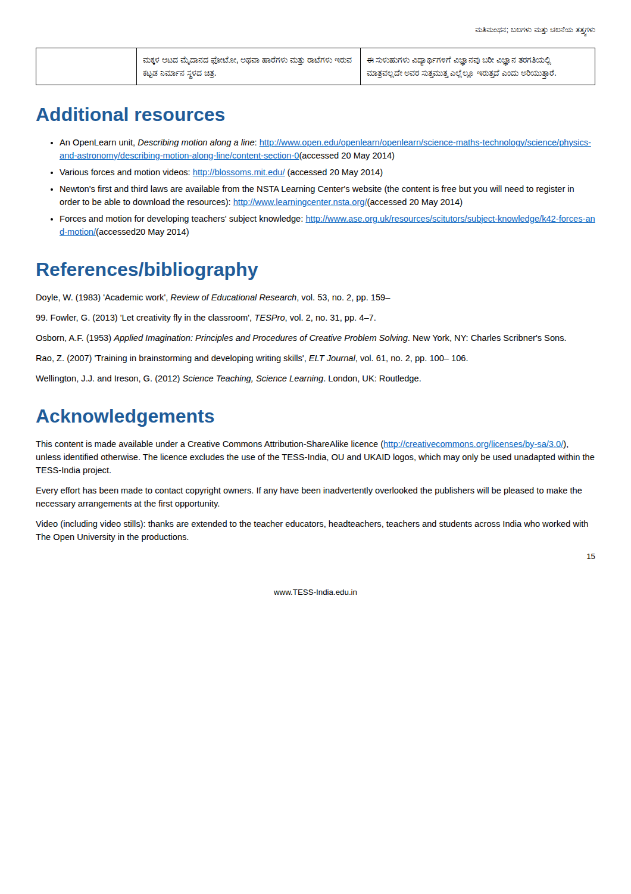ಮತಿಮಂಥನ; ಬಲಗಳು ಮತ್ತು ಚಲನೆಯ ತತ್ತ್ವಗಳು
| | ಮಕ್ಕಳ ಆಟದ ಮೈದಾನದ ಫೋಟೋ, ಅಥವಾ ಹಾರೆಗಳು ಮತ್ತು ರಾಟೆಗಳು ಇರುವ ಕಟ್ಟಡ ನಿರ್ಮಾನ ಸ್ಥಳದ ಚಿತ್ರ. | ಈ ಸುಳುಹುಗಳು ವಿದ್ಯಾರ್ಥಿಗಳಿಗೆ ವಿಜ್ಞಾನವು ಬರೀ ವಿಜ್ಞಾನ ತರಗತಿಯಲ್ಲಿ ಮಾತ್ರವಲ್ಲದೇ ಅವರ ಸುತ್ತಮುತ್ತ ಎಲ್ಲೆಲ್ಲೂ ಇರುತ್ತದೆ ಎಂದು ಅರಿಯುತ್ತಾರೆ. |
Additional resources
An OpenLearn unit, Describing motion along a line: http://www.open.edu/openlearn/openlearn/science-maths-technology/science/physics-and-astronomy/describing-motion-along-line/content-section-0(accessed 20 May 2014)
Various forces and motion videos: http://blossoms.mit.edu/ (accessed 20 May 2014)
Newton's first and third laws are available from the NSTA Learning Center's website (the content is free but you will need to register in order to be able to download the resources): http://www.learningcenter.nsta.org/(accessed 20 May 2014)
Forces and motion for developing teachers' subject knowledge: http://www.ase.org.uk/resources/scitutors/subject-knowledge/k42-forces-and-motion/(accessed20 May 2014)
References/bibliography
Doyle, W. (1983) 'Academic work', Review of Educational Research, vol. 53, no. 2, pp. 159–
99. Fowler, G. (2013) 'Let creativity fly in the classroom', TESPro, vol. 2, no. 31, pp. 4–7.
Osborn, A.F. (1953) Applied Imagination: Principles and Procedures of Creative Problem Solving. New York, NY: Charles Scribner's Sons.
Rao, Z. (2007) 'Training in brainstorming and developing writing skills', ELT Journal, vol. 61, no. 2, pp. 100– 106.
Wellington, J.J. and Ireson, G. (2012) Science Teaching, Science Learning. London, UK: Routledge.
Acknowledgements
This content is made available under a Creative Commons Attribution-ShareAlike licence (http://creativecommons.org/licenses/by-sa/3.0/), unless identified otherwise. The licence excludes the use of the TESS-India, OU and UKAID logos, which may only be used unadapted within the TESS-India project.
Every effort has been made to contact copyright owners. If any have been inadvertently overlooked the publishers will be pleased to make the necessary arrangements at the first opportunity.
Video (including video stills): thanks are extended to the teacher educators, headteachers, teachers and students across India who worked with The Open University in the productions.
15
www.TESS-India.edu.in